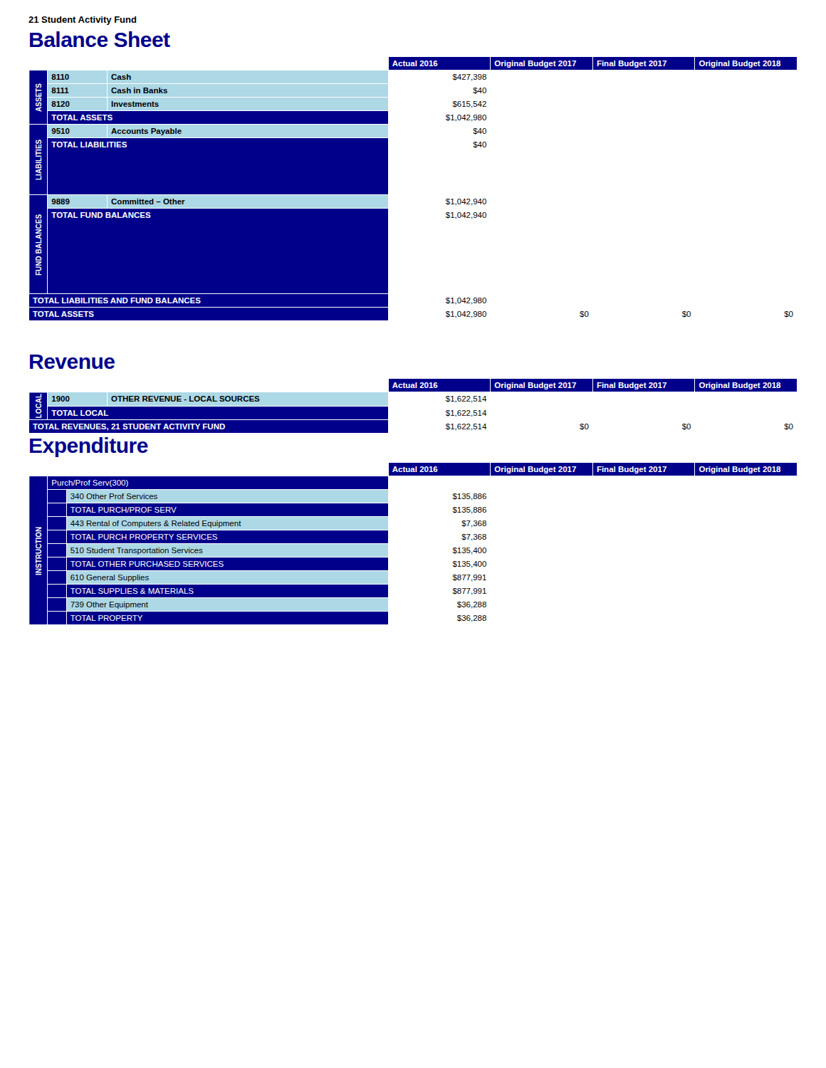21 Student Activity Fund
Balance Sheet
| | Actual 2016 | Original Budget 2017 | Final Budget 2017 | Original Budget 2018 |
| --- | --- | --- | --- | --- |
| ASSETS | 8110 | Cash | $427,398 | | | |
| 8111 | Cash in Banks | $40 | | | |
| 8120 | Investments | $615,542 | | | |
| TOTAL ASSETS | $1,042,980 | | | |
| LIABILITIES | 9510 | Accounts Payable | $40 | | | |
| TOTAL LIABILITIES | $40 | | | |
| FUND BALANCES | 9889 | Committed – Other | $1,042,940 | | | |
| TOTAL FUND BALANCES | $1,042,940 | | | |
| TOTAL LIABILITIES AND FUND BALANCES | $1,042,980 | | | |
| TOTAL ASSETS | $1,042,980 | $0 | $0 | $0 |
Revenue
| | Actual 2016 | Original Budget 2017 | Final Budget 2017 | Original Budget 2018 |
| --- | --- | --- | --- | --- |
| LOCAL | 1900 | OTHER REVENUE - LOCAL SOURCES | $1,622,514 | | | |
| TOTAL LOCAL | $1,622,514 | | | |
| TOTAL REVENUES, 21 STUDENT ACTIVITY FUND | $1,622,514 | $0 | $0 | $0 |
Expenditure
| | Actual 2016 | Original Budget 2017 | Final Budget 2017 | Original Budget 2018 |
| --- | --- | --- | --- | --- |
| INSTRUCTION | Purch/Prof Serv(300) | | | | |
| | 340 Other Prof Services | $135,886 | | | |
| | TOTAL PURCH/PROF SERV | $135,886 | | | |
| | 443 Rental of Computers & Related Equipment | $7,368 | | | |
| | TOTAL PURCH PROPERTY SERVICES | $7,368 | | | |
| | 510 Student Transportation Services | $135,400 | | | |
| | TOTAL OTHER PURCHASED SERVICES | $135,400 | | | |
| | 610 General Supplies | $877,991 | | | |
| | TOTAL SUPPLIES & MATERIALS | $877,991 | | | |
| | 739 Other Equipment | $36,288 | | | |
| | TOTAL PROPERTY | $36,288 | | | |